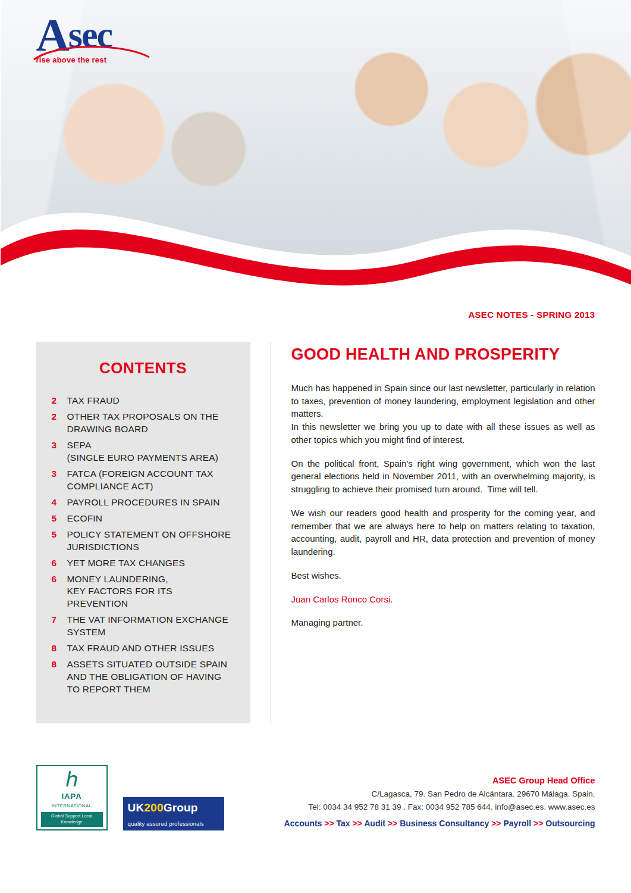Asec
rise above the rest
ASEC NOTES - SPRING 2013
CONTENTS
2 TAX FRAUD
2 OTHER TAX PROPOSALS ON THE DRAWING BOARD
3 SEPA
(SINGLE EURO PAYMENTS AREA)
3 FATCA (FOREIGN ACCOUNT TAX COMPLIANCE ACT)
4 PAYROLL PROCEDURES IN SPAIN
5 ECOFIN
5 POLICY STATEMENT ON OFFSHORE JURISDICTIONS
6 YET MORE TAX CHANGES
6 MONEY LAUNDERING,
KEY FACTORS FOR ITS PREVENTION
7 THE VAT INFORMATION EXCHANGE SYSTEM
8 TAX FRAUD AND OTHER ISSUES
8 ASSETS SITUATED OUTSIDE SPAIN AND THE OBLIGATION OF HAVING TO REPORT THEM
GOOD HEALTH AND PROSPERITY
Much has happened in Spain since our last newsletter, particularly in relation to taxes, prevention of money laundering, employment legislation and other matters.
In this newsletter we bring you up to date with all these issues as well as other topics which you might find of interest.
On the political front, Spain’s right wing government, which won the last general elections held in November 2011, with an overwhelming majority, is struggling to achieve their promised turn around. Time will tell.
We wish our readers good health and prosperity for the coming year, and remember that we are always here to help on matters relating to taxation, accounting, audit, payroll and HR, data protection and prevention of money laundering.
Best wishes.
Juan Carlos Ronco Corsi.
Managing partner.
ℎ
IAPA
INTERNATIONAL
Global Support Local Knowledge
UK200 Group
quality assured professionals
ASEC Group Head Office
C/Lagasca, 79. San Pedro de Alcántara. 29670 Málaga. Spain.
Tel: 0034 34 952 78 31 39 . Fax: 0034 952 785 644. info@asec.es. www.asec.es
Accounts >> Tax >> Audit >> Business Consultancy >> Payroll >> Outsourcing